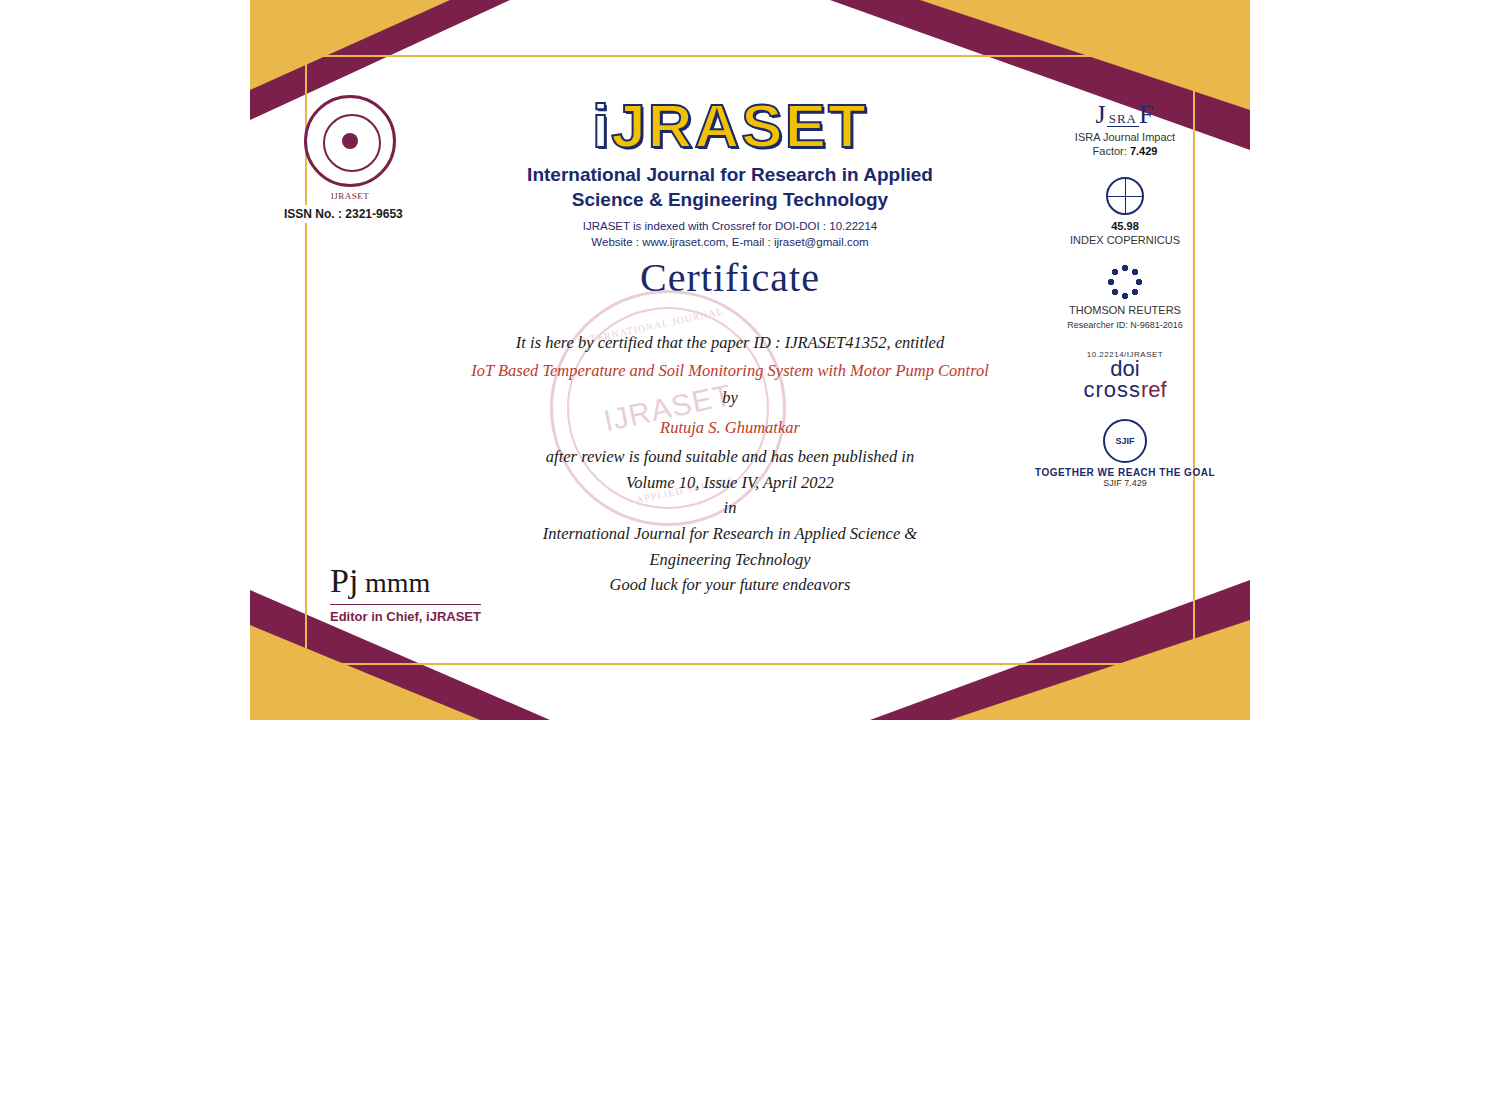IJRASET
ISSN No. : 2321-9653
i JRASET
International Journal for Research in Applied
Science & Engineering Technology
IJRASET is indexed with Crossref for DOI-DOI : 10.22214
Website : www.ijraset.com, E-mail : ijraset@gmail.com
Certificate
JSRAF
ISRA Journal Impact
Factor: 7.429
45.98
INDEX COPERNICUS
THOMSON REUTERS
Researcher ID: N-9681-2016
10.22214/IJRASET
doi
cross ref
TOGETHER WE REACH THE GOAL
SJIF 7.429
INTERNATIONAL JOURNAL
IJRASET
APPLIED SCIENCE
It is here by certified that the paper ID : IJRASET41352, entitled IoT Based Temperature and Soil Monitoring System with Motor Pump Control by Rutuja S. Ghumatkar after review is found suitable and has been published in Volume 10, Issue IV, April 2022 in International Journal for Research in Applied Science & Engineering Technology Good luck for your future endeavors
Pj mmm
Editor in Chief, iJRASET